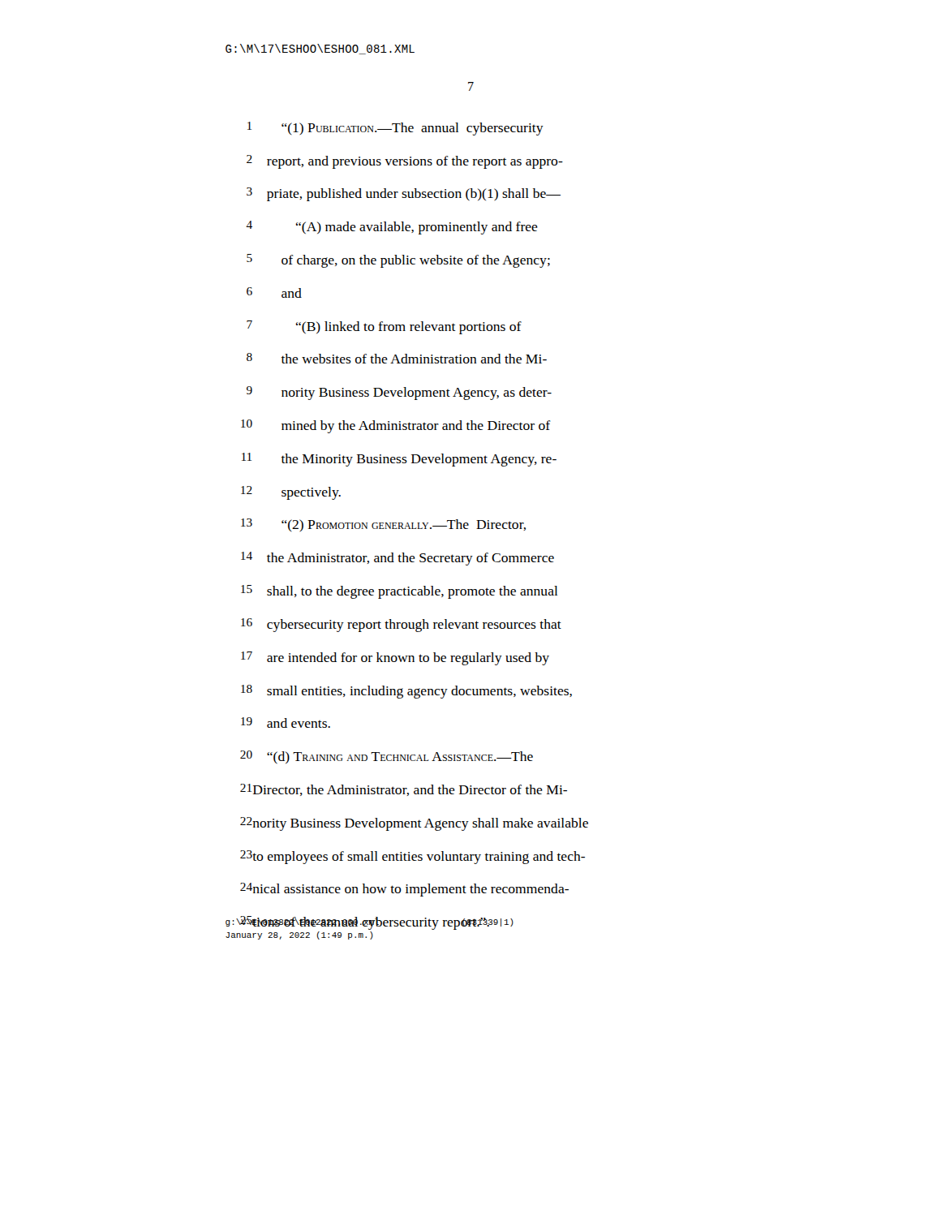G:\M\17\ESHOO\ESHOO_081.XML
7
| 1 | “(1) Publication .—The annual cybersecurity |
| 2 | report, and previous versions of the report as appro- |
| 3 | priate, published under subsection (b)(1) shall be— |
| 4 | “(A) made available, prominently and free |
| 5 | of charge, on the public website of the Agency; |
| 6 | and |
| 7 | “(B) linked to from relevant portions of |
| 8 | the websites of the Administration and the Mi- |
| 9 | nority Business Development Agency, as deter- |
| 10 | mined by the Administrator and the Director of |
| 11 | the Minority Business Development Agency, re- |
| 12 | spectively. |
| 13 | “(2) Promotion generally .—The Director, |
| 14 | the Administrator, and the Secretary of Commerce |
| 15 | shall, to the degree practicable, promote the annual |
| 16 | cybersecurity report through relevant resources that |
| 17 | are intended for or known to be regularly used by |
| 18 | small entities, including agency documents, websites, |
| 19 | and events. |
| 20 | “(d) Training and Technical Assistance .—The |
| 21 | Director, the Administrator, and the Director of the Mi- |
| 22 | nority Business Development Agency shall make available |
| 23 | to employees of small entities voluntary training and tech- |
| 24 | nical assistance on how to implement the recommenda- |
| 25 | tions of the annual cybersecurity report.”. |
g:\V\E\012822\E012822.060.xml(831339|1)
January 28, 2022 (1:49 p.m.)